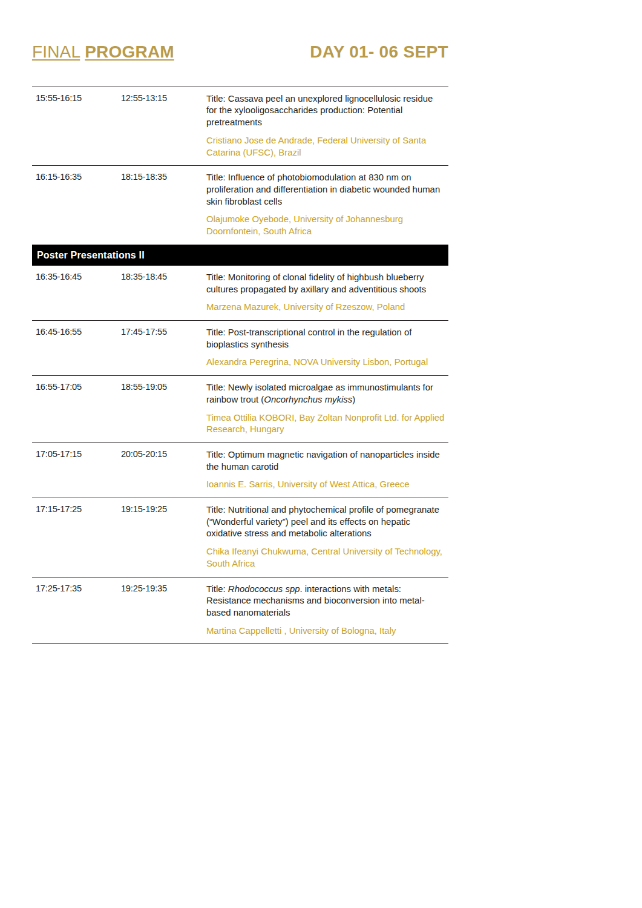FINAL PROGRAM
DAY 01- 06 SEPT
| 15:55-16:15 | 12:55-13:15 | Title: Cassava peel an unexplored lignocellulosic residue for the xylooligosaccharides production: Potential pretreatments Cristiano Jose de Andrade, Federal University of Santa Catarina (UFSC), Brazil |
| 16:15-16:35 | 18:15-18:35 | Title: Influence of photobiomodulation at 830 nm on proliferation and differentiation in diabetic wounded human skin fibroblast cells Olajumoke Oyebode, University of Johannesburg Doornfontein, South Africa |
| Poster Presentations II |
| 16:35-16:45 | 18:35-18:45 | Title: Monitoring of clonal fidelity of highbush blueberry cultures propagated by axillary and adventitious shoots Marzena Mazurek, University of Rzeszow, Poland |
| 16:45-16:55 | 17:45-17:55 | Title: Post-transcriptional control in the regulation of bioplastics synthesis Alexandra Peregrina, NOVA University Lisbon, Portugal |
| 16:55-17:05 | 18:55-19:05 | Title: Newly isolated microalgae as immunostimulants for rainbow trout ( Oncorhynchus mykiss ) Timea Ottilia KOBORI, Bay Zoltan Nonprofit Ltd. for Applied Research, Hungary |
| 17:05-17:15 | 20:05-20:15 | Title: Optimum magnetic navigation of nanoparticles inside the human carotid Ioannis E. Sarris, University of West Attica, Greece |
| 17:15-17:25 | 19:15-19:25 | Title: Nutritional and phytochemical profile of pomegranate (“Wonderful variety”) peel and its effects on hepatic oxidative stress and metabolic alterations Chika Ifeanyi Chukwuma, Central University of Technology, South Africa |
| 17:25-17:35 | 19:25-19:35 | Title: Rhodococcus spp . interactions with metals: Resistance mechanisms and bioconversion into metal-based nanomaterials Martina Cappelletti , University of Bologna, Italy |